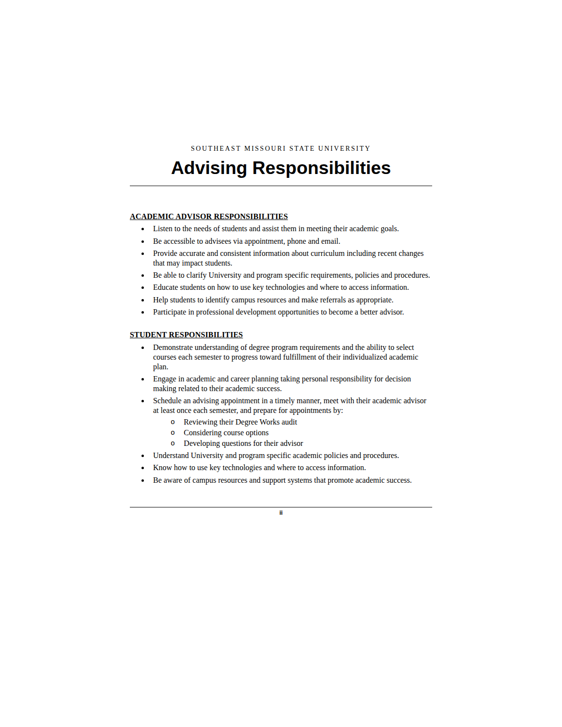Southeast Missouri State University
Advising Responsibilities
ACADEMIC ADVISOR RESPONSIBILITIES
Listen to the needs of students and assist them in meeting their academic goals.
Be accessible to advisees via appointment, phone and email.
Provide accurate and consistent information about curriculum including recent changes that may impact students.
Be able to clarify University and program specific requirements, policies and procedures.
Educate students on how to use key technologies and where to access information.
Help students to identify campus resources and make referrals as appropriate.
Participate in professional development opportunities to become a better advisor.
STUDENT RESPONSIBILITIES
Demonstrate understanding of degree program requirements and the ability to select courses each semester to progress toward fulfillment of their individualized academic plan.
Engage in academic and career planning taking personal responsibility for decision making related to their academic success.
Schedule an advising appointment in a timely manner, meet with their academic advisor at least once each semester, and prepare for appointments by:
Reviewing their Degree Works audit
Considering course options
Developing questions for their advisor
Understand University and program specific academic policies and procedures.
Know how to use key technologies and where to access information.
Be aware of campus resources and support systems that promote academic success.
ii